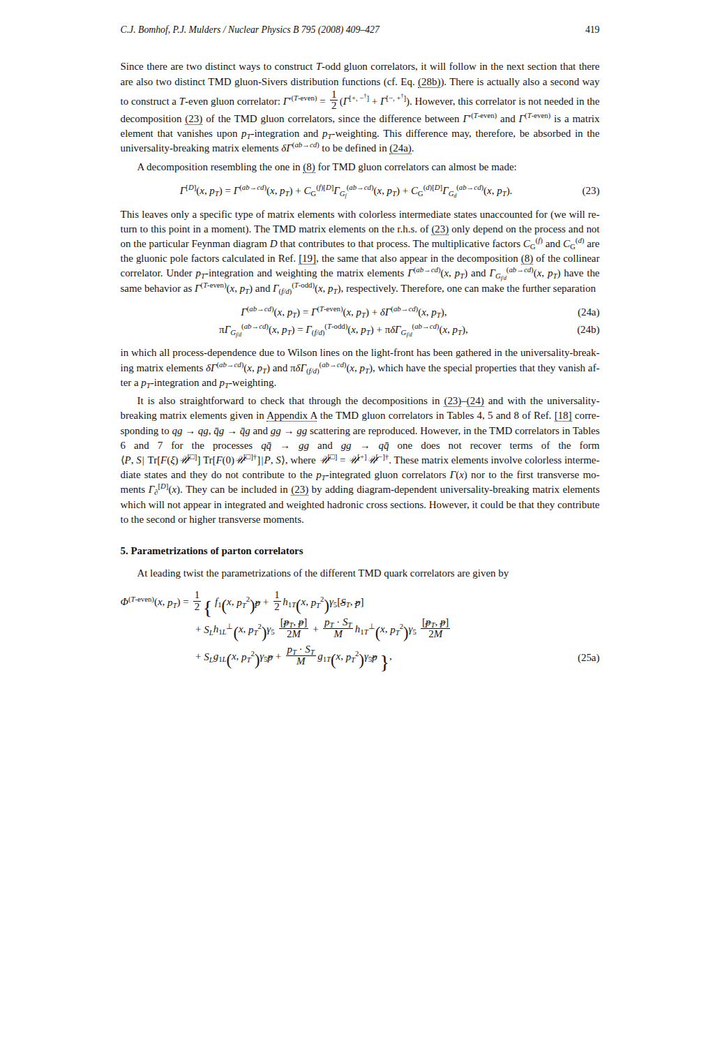C.J. Bomhof, P.J. Mulders / Nuclear Physics B 795 (2008) 409–427 419
Since there are two distinct ways to construct T-odd gluon correlators, it will follow in the next section that there are also two distinct TMD gluon-Sivers distribution functions (cf. Eq. (28b)). There is actually also a second way to construct a T-even gluon correlator: Γ′(T-even) = 12(Γ[+, −†] + Γ[−, +†]). However, this correlator is not needed in the decomposition (23) of the TMD gluon correlators, since the difference between Γ′(T-even) and Γ(T-even) is a matrix element that vanishes upon pT-integration and pT-weighting. This difference may, therefore, be absorbed in the universality-breaking matrix elements δΓ(ab→cd) to be defined in (24a).
A decomposition resembling the one in (8) for TMD gluon correlators can almost be made:
Γ[D](x, pT) = Γ(ab→cd)(x, pT) + CG(f)[D]ΓGf(ab→cd)(x, pT) + CG(d)[D]ΓGd(ab→cd)(x, pT).
(23)
This leaves only a specific type of matrix elements with colorless intermediate states unaccounted for (we will return to this point in a moment). The TMD matrix elements on the r.h.s. of (23) only depend on the process and not on the particular Feynman diagram D that contributes to that process. The multiplicative factors CG(f) and CG(d) are the gluonic pole factors calculated in Ref. [19], the same that also appear in the decomposition (8) of the collinear correlator. Under pT-integration and weighting the matrix elements Γ(ab→cd)(x, pT) and ΓGf/d(ab→cd)(x, pT) have the same behavior as Γ(T-even)(x, pT) and Γ(f/d)(T-odd)(x, pT), respectively. Therefore, one can make the further separation
Γ(ab→cd)(x, pT) = Γ(T-even)(x, pT) + δΓ(ab→cd)(x, pT),
(24a)
πΓGf/d(ab→cd)(x, pT) = Γ(f/d)(T-odd)(x, pT) + πδΓGf/d(ab→cd)(x, pT),
(24b)
in which all process-dependence due to Wilson lines on the light-front has been gathered in the universality-breaking matrix elements δΓ(ab→cd)(x, pT) and πδΓ(f/d)(ab→cd)(x, pT), which have the special properties that they vanish after a pT-integration and pT-weighting.
It is also straightforward to check that through the decompositions in (23)–(24) and with the universality-breaking matrix elements given in Appendix A the TMD gluon correlators in Tables 4, 5 and 8 of Ref. [18] corresponding to qg → qg, q̄g → q̄g and gg → gg scattering are reproduced. However, in the TMD correlators in Tables 6 and 7 for the processes qq̄ → gg and gg → qq̄ one does not recover terms of the form ⟨P, S| Tr[F(ξ)𝒰[□]] Tr[F(0)𝒰[□]†]|P, S⟩, where 𝒰[□] = 𝒰[+]𝒰[−]†. These matrix elements involve colorless intermediate states and they do not contribute to the pT-integrated gluon correlators Γ(x) nor to the first transverse moments Γ∂[D](x). They can be included in (23) by adding diagram-dependent universality-breaking matrix elements which will not appear in integrated and weighted hadronic cross sections. However, it could be that they contribute to the second or higher transverse moments.
5. Parametrizations of parton correlators
At leading twist the parametrizations of the different TMD quark correlators are given by
Φ(T-even)(x, pT) = 12{ f1(x, pT2) p + 12 h1T(x, pT2) γ5[ST, p]
+ SL h1L⊥(x, pT2) γ5 [pT, p] 2M + pT · ST M h1T⊥(x, pT2) γ5 [pT, p] 2M
+ SL g1L(x, pT2) γ5p + pT · ST M g1T(x, pT2) γ5p },
(25a)